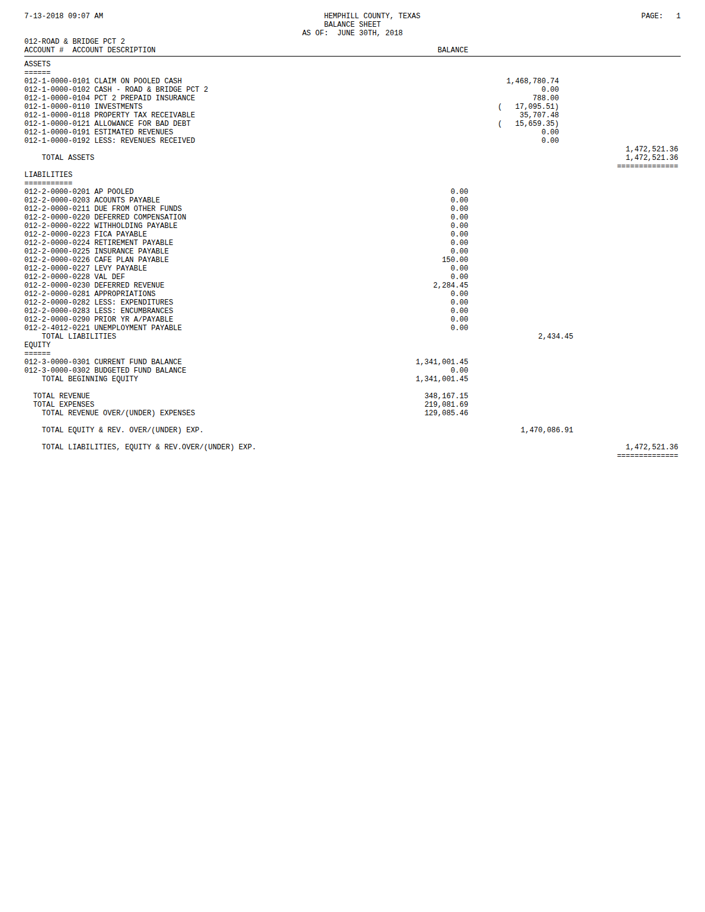7-13-2018 09:07 AM HEMPHILL COUNTY, TEXAS PAGE: 1
BALANCE SHEET
AS OF: JUNE 30TH, 2018
012-ROAD & BRIDGE PCT 2
| ACCOUNT # ACCOUNT DESCRIPTION | BALANCE | | |
| ASSETS |
| ====== |
| 012-1-0000-0101 CLAIM ON POOLED CASH | 1,468,780.74 | | |
| 012-1-0000-0102 CASH - ROAD & BRIDGE PCT 2 | 0.00 | | |
| 012-1-0000-0104 PCT 2 PREPAID INSURANCE | 788.00 | | |
| 012-1-0000-0110 INVESTMENTS | ( 17,095.51) | | |
| 012-1-0000-0118 PROPERTY TAX RECEIVABLE | 35,707.48 | | |
| 012-1-0000-0121 ALLOWANCE FOR BAD DEBT | ( 15,659.35) | | |
| 012-1-0000-0191 ESTIMATED REVENUES | 0.00 | | |
| 012-1-0000-0192 LESS: REVENUES RECEIVED | 0.00 | | |
| | | 1,472,521.36 | |

| TOTAL ASSETS | | | 1,472,521.36 |
| | | | ============== |
LIABILITIES
===========
| 012-2-0000-0201 AP POOLED | 0.00 | | |
| 012-2-0000-0203 ACOUNTS PAYABLE | 0.00 | | |
| 012-2-0000-0211 DUE FROM OTHER FUNDS | 0.00 | | |
| 012-2-0000-0220 DEFERRED COMPENSATION | 0.00 | | |
| 012-2-0000-0222 WITHHOLDING PAYABLE | 0.00 | | |
| 012-2-0000-0223 FICA PAYABLE | 0.00 | | |
| 012-2-0000-0224 RETIREMENT PAYABLE | 0.00 | | |
| 012-2-0000-0225 INSURANCE PAYABLE | 0.00 | | |
| 012-2-0000-0226 CAFE PLAN PAYABLE | 150.00 | | |
| 012-2-0000-0227 LEVY PAYABLE | 0.00 | | |
| 012-2-0000-0228 VAL DEF | 0.00 | | |
| 012-2-0000-0230 DEFERRED REVENUE | 2,284.45 | | |
| 012-2-0000-0281 APPROPRIATIONS | 0.00 | | |
| 012-2-0000-0282 LESS: EXPENDITURES | 0.00 | | |
| 012-2-0000-0283 LESS: ENCUMBRANCES | 0.00 | | |
| 012-2-0000-0290 PRIOR YR A/PAYABLE | 0.00 | | |
| 012-2-4012-0221 UNEMPLOYMENT PAYABLE | 0.00 | | |
| TOTAL LIABILITIES | | 2,434.45 | |
EQUITY
======
| 012-3-0000-0301 CURRENT FUND BALANCE | 1,341,001.45 | | |
| 012-3-0000-0302 BUDGETED FUND BALANCE | 0.00 | | |
| TOTAL BEGINNING EQUITY | 1,341,001.45 | | |
| TOTAL REVENUE | 348,167.15 | | |
| TOTAL EXPENSES | 219,081.69 | | |
| TOTAL REVENUE OVER/(UNDER) EXPENSES | 129,085.46 | | |
| TOTAL EQUITY & REV. OVER/(UNDER) EXP. | | 1,470,086.91 | |
| TOTAL LIABILITIES, EQUITY & REV.OVER/(UNDER) EXP. | | | 1,472,521.36 |
| | | | ============== |